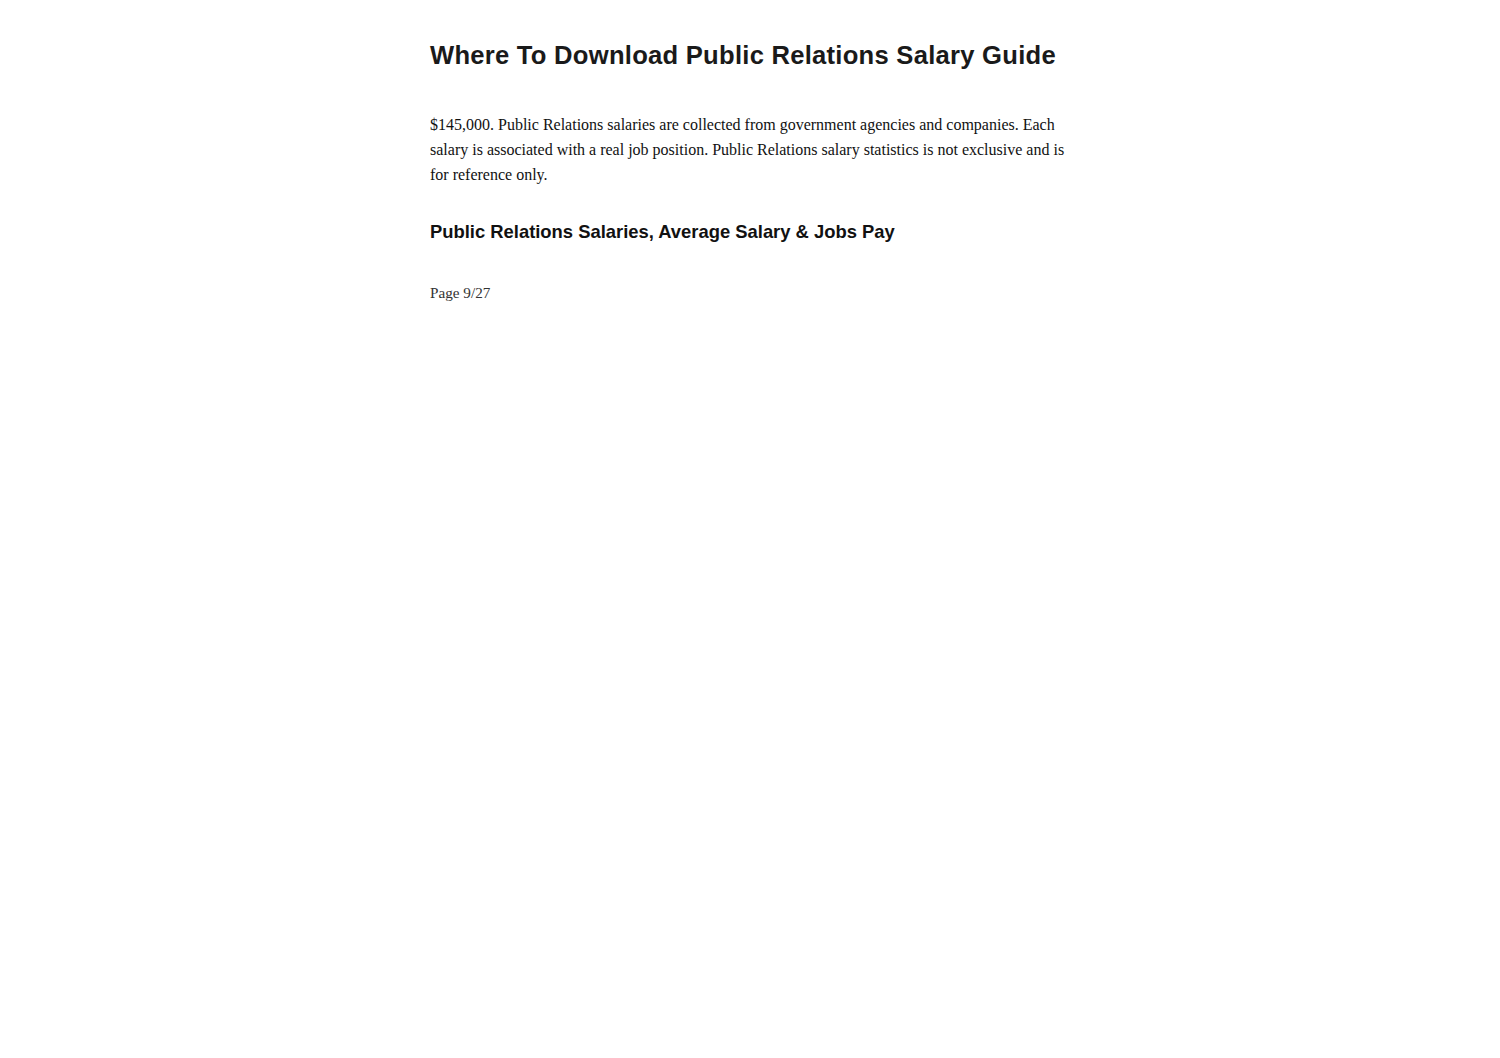Where To Download Public Relations Salary Guide
$145,000. Public Relations salaries are collected from government agencies and companies. Each salary is associated with a real job position. Public Relations salary statistics is not exclusive and is for reference only.
Public Relations Salaries, Average Salary & Jobs Pay
Page 9/27